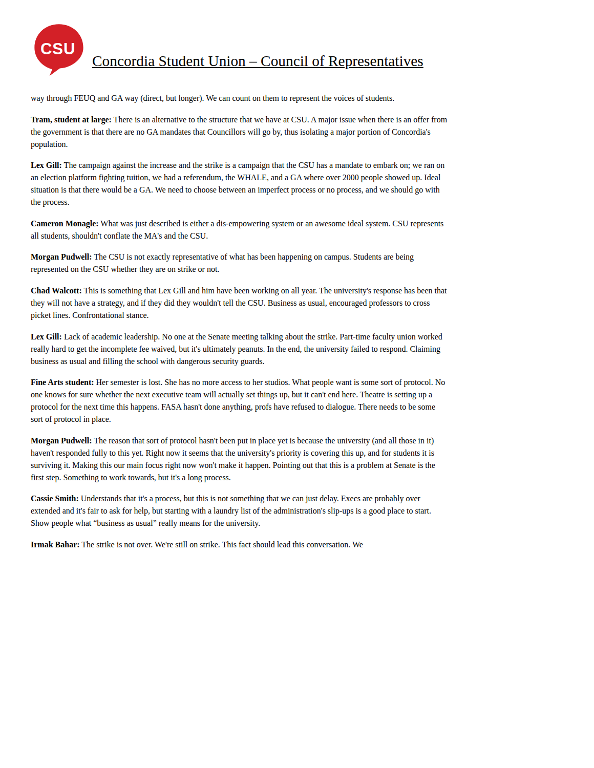CSU
Concordia Student Union – Council of Representatives
way through FEUQ and GA way (direct, but longer). We can count on them to represent the voices of students.
Tram, student at large: There is an alternative to the structure that we have at CSU. A major issue when there is an offer from the government is that there are no GA mandates that Councillors will go by, thus isolating a major portion of Concordia's population.
Lex Gill: The campaign against the increase and the strike is a campaign that the CSU has a mandate to embark on; we ran on an election platform fighting tuition, we had a referendum, the WHALE, and a GA where over 2000 people showed up. Ideal situation is that there would be a GA. We need to choose between an imperfect process or no process, and we should go with the process.
Cameron Monagle: What was just described is either a dis-empowering system or an awesome ideal system. CSU represents all students, shouldn't conflate the MA's and the CSU.
Morgan Pudwell: The CSU is not exactly representative of what has been happening on campus. Students are being represented on the CSU whether they are on strike or not.
Chad Walcott: This is something that Lex Gill and him have been working on all year. The university's response has been that they will not have a strategy, and if they did they wouldn't tell the CSU. Business as usual, encouraged professors to cross picket lines. Confrontational stance.
Lex Gill: Lack of academic leadership. No one at the Senate meeting talking about the strike. Part-time faculty union worked really hard to get the incomplete fee waived, but it's ultimately peanuts. In the end, the university failed to respond. Claiming business as usual and filling the school with dangerous security guards.
Fine Arts student: Her semester is lost. She has no more access to her studios. What people want is some sort of protocol. No one knows for sure whether the next executive team will actually set things up, but it can't end here. Theatre is setting up a protocol for the next time this happens. FASA hasn't done anything, profs have refused to dialogue. There needs to be some sort of protocol in place.
Morgan Pudwell: The reason that sort of protocol hasn't been put in place yet is because the university (and all those in it) haven't responded fully to this yet. Right now it seems that the university's priority is covering this up, and for students it is surviving it. Making this our main focus right now won't make it happen. Pointing out that this is a problem at Senate is the first step. Something to work towards, but it's a long process.
Cassie Smith: Understands that it's a process, but this is not something that we can just delay. Execs are probably over extended and it's fair to ask for help, but starting with a laundry list of the administration's slip-ups is a good place to start. Show people what “business as usual” really means for the university.
Irmak Bahar: The strike is not over. We're still on strike. This fact should lead this conversation. We